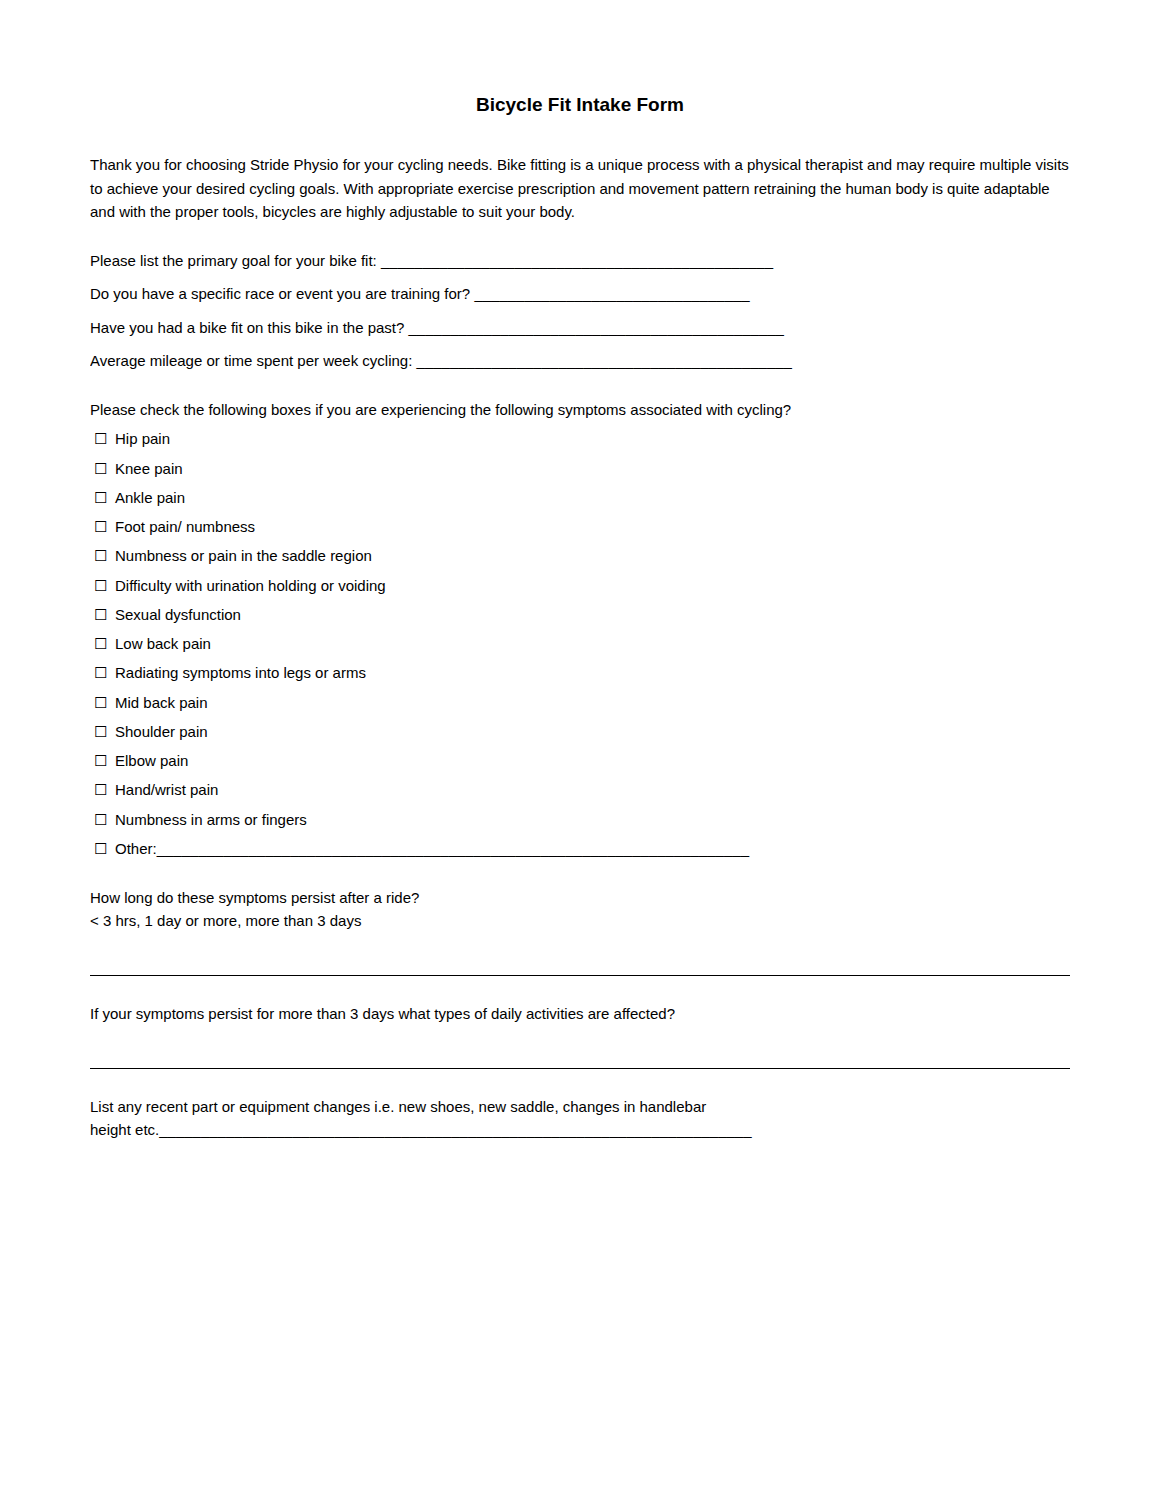Bicycle Fit Intake Form
Thank you for choosing Stride Physio for your cycling needs. Bike fitting is a unique process with a physical therapist and may require multiple visits to achieve your desired cycling goals. With appropriate exercise prescription and movement pattern retraining the human body is quite adaptable and with the proper tools, bicycles are highly adjustable to suit your body.
Please list the primary goal for your bike fit: _______________________________________________
Do you have a specific race or event you are training for? _________________________________
Have you had a bike fit on this bike in the past? _____________________________________________
Average mileage or time spent per week cycling: _____________________________________________
Please check the following boxes if you are experiencing the following symptoms associated with cycling?
☐Hip pain
☐Knee pain
☐Ankle pain
☐Foot pain/ numbness
☐Numbness or pain in the saddle region
☐Difficulty with urination holding or voiding
☐Sexual dysfunction
☐Low back pain
☐Radiating symptoms into legs or arms
☐Mid back pain
☐Shoulder pain
☐Elbow pain
☐Hand/wrist pain
☐Numbness in arms or fingers
☐Other:_______________________________________________________________________
How long do these symptoms persist after a ride?
< 3 hrs, 1 day or more, more than 3 days
If your symptoms persist for more than 3 days what types of daily activities are affected?
List any recent part or equipment changes i.e. new shoes, new saddle, changes in handlebar
height etc._______________________________________________________________________